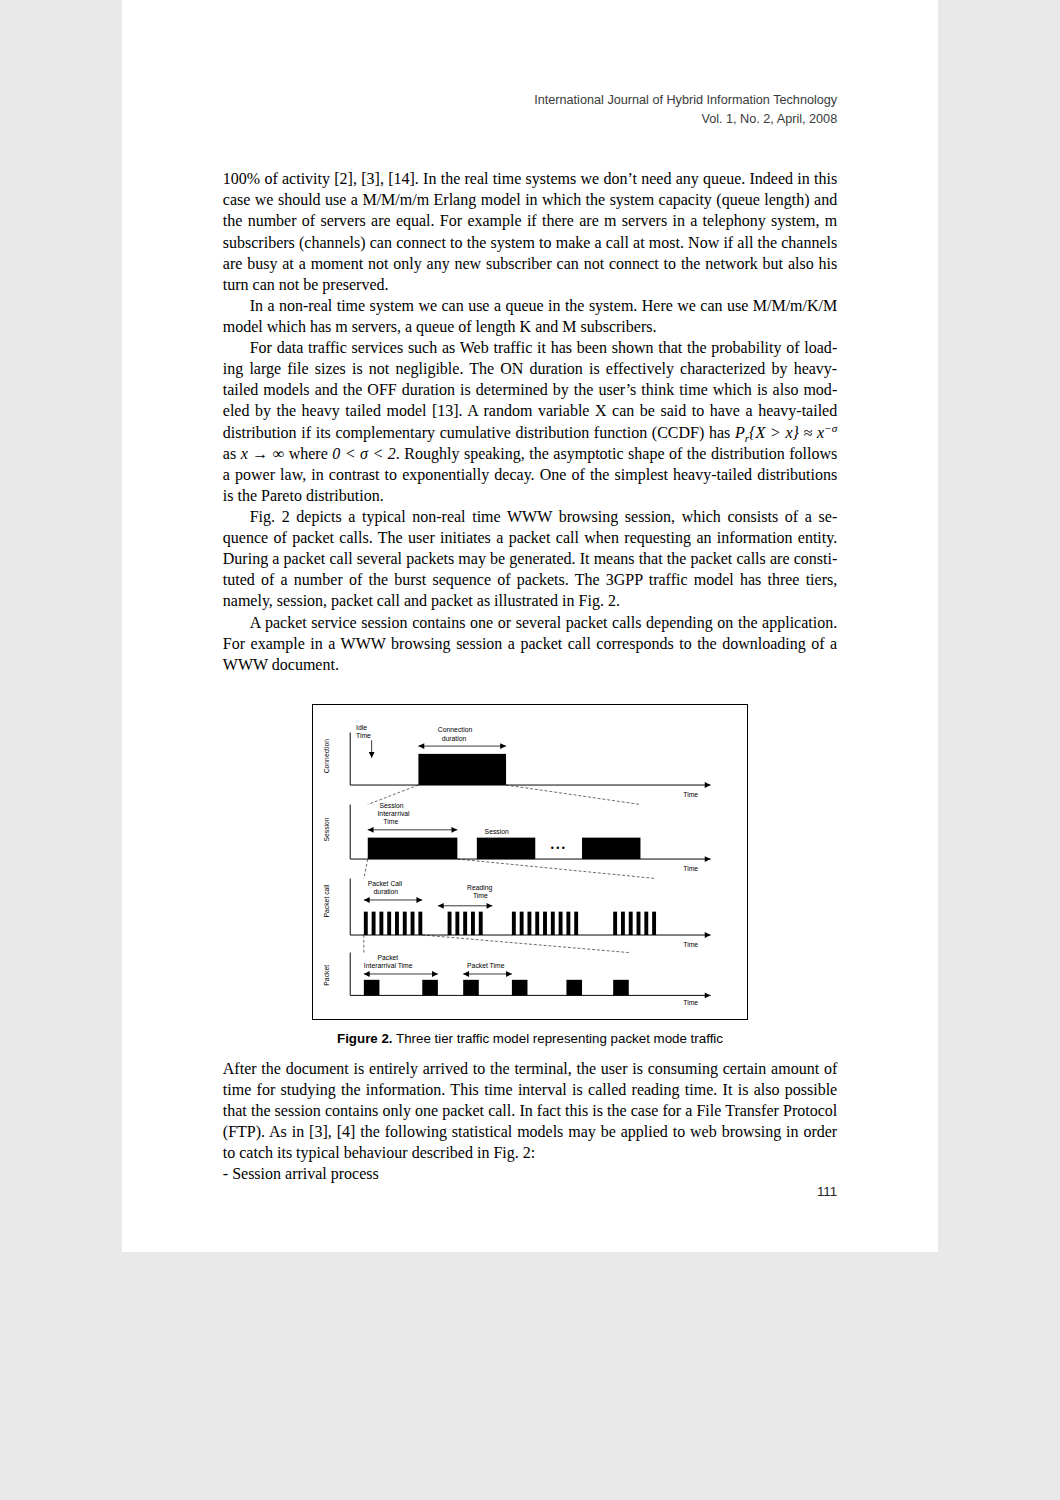International Journal of Hybrid Information Technology
Vol. 1, No. 2, April, 2008
100% of activity [2], [3], [14]. In the real time systems we don’t need any queue. Indeed in this case we should use a M/M/m/m Erlang model in which the system capacity (queue length) and the number of servers are equal. For example if there are m servers in a telephony system, m subscribers (channels) can connect to the system to make a call at most. Now if all the channels are busy at a moment not only any new subscriber can not connect to the network but also his turn can not be preserved.
In a non-real time system we can use a queue in the system. Here we can use M/M/m/K/M model which has m servers, a queue of length K and M subscribers.
For data traffic services such as Web traffic it has been shown that the probability of loading large file sizes is not negligible. The ON duration is effectively characterized by heavy-tailed models and the OFF duration is determined by the user’s think time which is also modeled by the heavy tailed model [13]. A random variable X can be said to have a heavy-tailed distribution if its complementary cumulative distribution function (CCDF) has Pr{X > x} ≈ x−σ as x → ∞ where 0 < σ < 2. Roughly speaking, the asymptotic shape of the distribution follows a power law, in contrast to exponentially decay. One of the simplest heavy-tailed distributions is the Pareto distribution.
Fig. 2 depicts a typical non-real time WWW browsing session, which consists of a sequence of packet calls. The user initiates a packet call when requesting an information entity. During a packet call several packets may be generated. It means that the packet calls are constituted of a number of the burst sequence of packets. The 3GPP traffic model has three tiers, namely, session, packet call and packet as illustrated in Fig. 2.
A packet service session contains one or several packet calls depending on the application. For example in a WWW browsing session a packet call corresponds to the downloading of a WWW document.
Connection Time Idle Time Connection duration Session Time Session Interarrival Time Session • • • Packet call Time Packet Call duration Reading Time Packet Time Packet Interarrival Time Packet Time
Figure 2. Three tier traffic model representing packet mode traffic
After the document is entirely arrived to the terminal, the user is consuming certain amount of time for studying the information. This time interval is called reading time. It is also possible that the session contains only one packet call. In fact this is the case for a File Transfer Protocol (FTP). As in [3], [4] the following statistical models may be applied to web browsing in order to catch its typical behaviour described in Fig. 2:
- Session arrival process
111